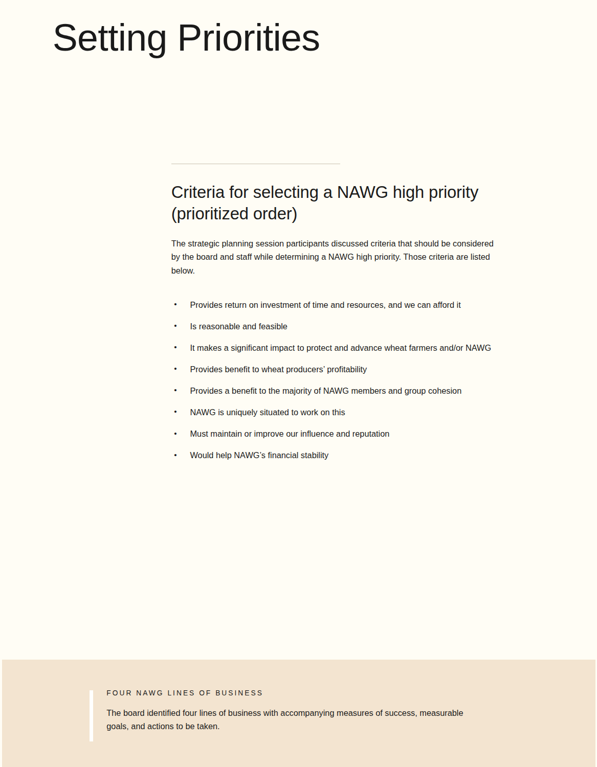Setting Priorities
Criteria for selecting a NAWG high priority (prioritized order)
The strategic planning session participants discussed criteria that should be considered by the board and staff while determining a NAWG high priority. Those criteria are listed below.
Provides return on investment of time and resources, and we can afford it
Is reasonable and feasible
It makes a significant impact to protect and advance wheat farmers and/or NAWG
Provides benefit to wheat producers’ profitability
Provides a benefit to the majority of NAWG members and group cohesion
NAWG is uniquely situated to work on this
Must maintain or improve our influence and reputation
Would help NAWG’s financial stability
Four NAWG Lines of Business
The board identified four lines of business with accompanying measures of success, measurable goals, and actions to be taken.